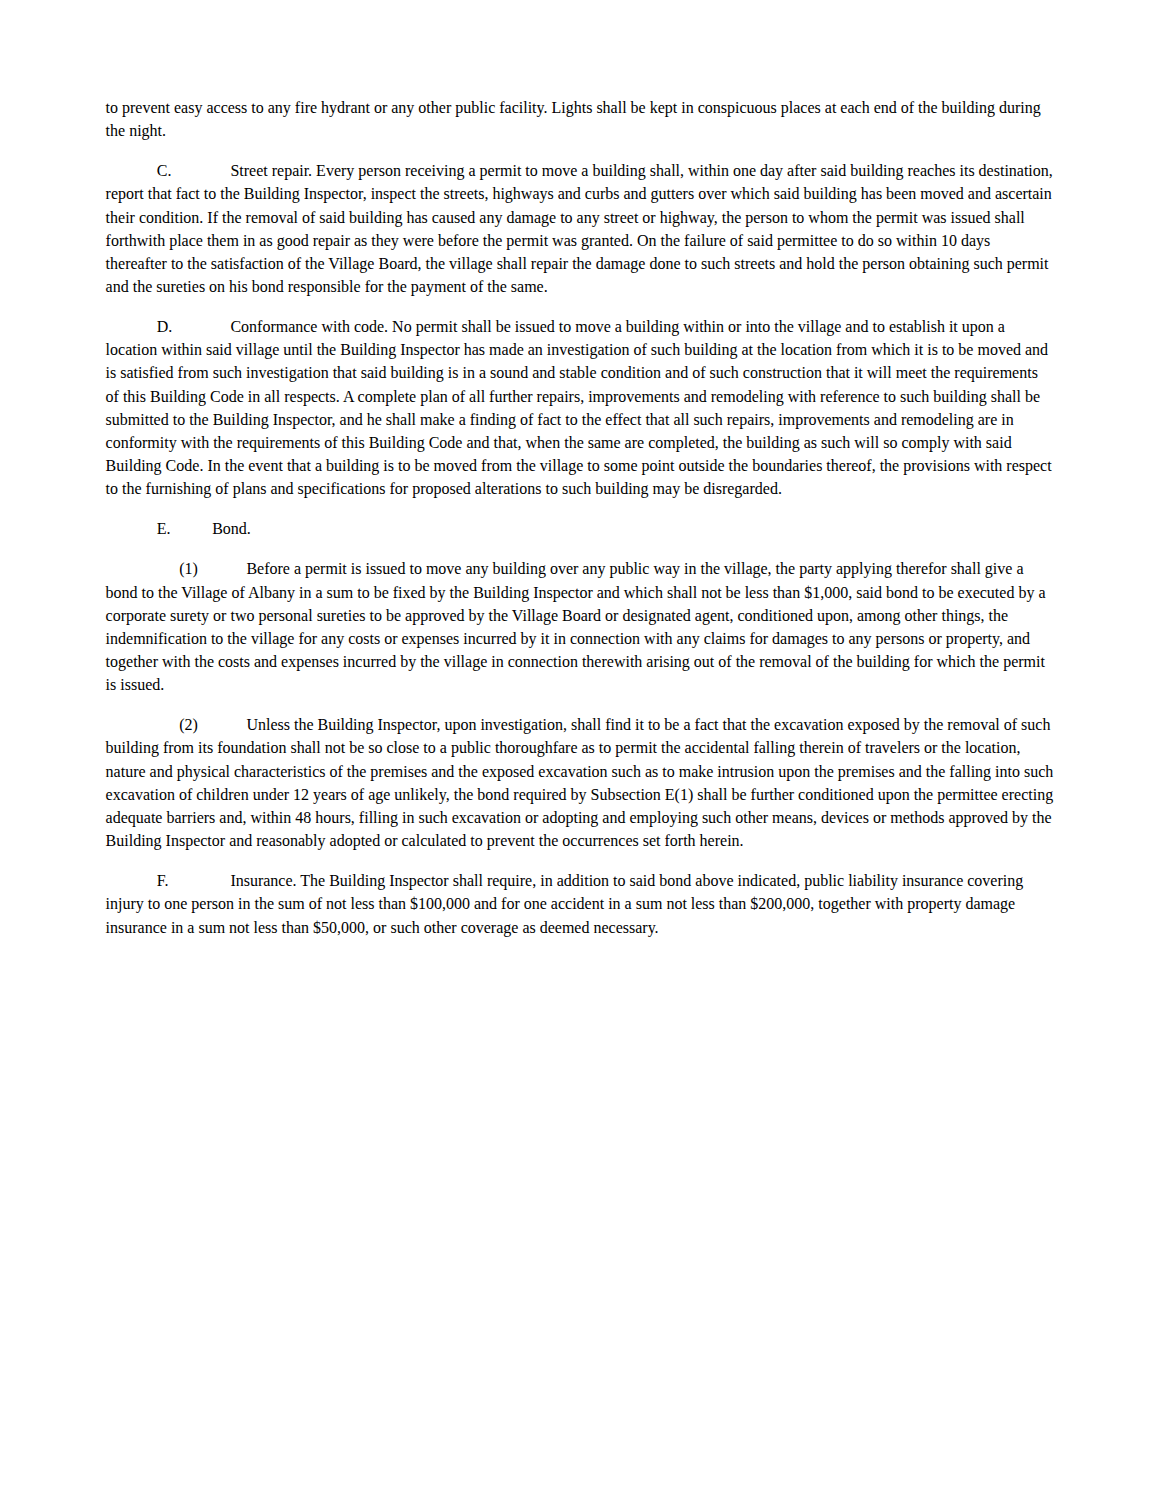to prevent easy access to any fire hydrant or any other public facility. Lights shall be kept in conspicuous places at each end of the building during the night.
C. Street repair. Every person receiving a permit to move a building shall, within one day after said building reaches its destination, report that fact to the Building Inspector, inspect the streets, highways and curbs and gutters over which said building has been moved and ascertain their condition. If the removal of said building has caused any damage to any street or highway, the person to whom the permit was issued shall forthwith place them in as good repair as they were before the permit was granted. On the failure of said permittee to do so within 10 days thereafter to the satisfaction of the Village Board, the village shall repair the damage done to such streets and hold the person obtaining such permit and the sureties on his bond responsible for the payment of the same.
D. Conformance with code. No permit shall be issued to move a building within or into the village and to establish it upon a location within said village until the Building Inspector has made an investigation of such building at the location from which it is to be moved and is satisfied from such investigation that said building is in a sound and stable condition and of such construction that it will meet the requirements of this Building Code in all respects. A complete plan of all further repairs, improvements and remodeling with reference to such building shall be submitted to the Building Inspector, and he shall make a finding of fact to the effect that all such repairs, improvements and remodeling are in conformity with the requirements of this Building Code and that, when the same are completed, the building as such will so comply with said Building Code. In the event that a building is to be moved from the village to some point outside the boundaries thereof, the provisions with respect to the furnishing of plans and specifications for proposed alterations to such building may be disregarded.
E. Bond.
(1) Before a permit is issued to move any building over any public way in the village, the party applying therefor shall give a bond to the Village of Albany in a sum to be fixed by the Building Inspector and which shall not be less than $1,000, said bond to be executed by a corporate surety or two personal sureties to be approved by the Village Board or designated agent, conditioned upon, among other things, the indemnification to the village for any costs or expenses incurred by it in connection with any claims for damages to any persons or property, and together with the costs and expenses incurred by the village in connection therewith arising out of the removal of the building for which the permit is issued.
(2) Unless the Building Inspector, upon investigation, shall find it to be a fact that the excavation exposed by the removal of such building from its foundation shall not be so close to a public thoroughfare as to permit the accidental falling therein of travelers or the location, nature and physical characteristics of the premises and the exposed excavation such as to make intrusion upon the premises and the falling into such excavation of children under 12 years of age unlikely, the bond required by Subsection E(1) shall be further conditioned upon the permittee erecting adequate barriers and, within 48 hours, filling in such excavation or adopting and employing such other means, devices or methods approved by the Building Inspector and reasonably adopted or calculated to prevent the occurrences set forth herein.
F. Insurance. The Building Inspector shall require, in addition to said bond above indicated, public liability insurance covering injury to one person in the sum of not less than $100,000 and for one accident in a sum not less than $200,000, together with property damage insurance in a sum not less than $50,000, or such other coverage as deemed necessary.